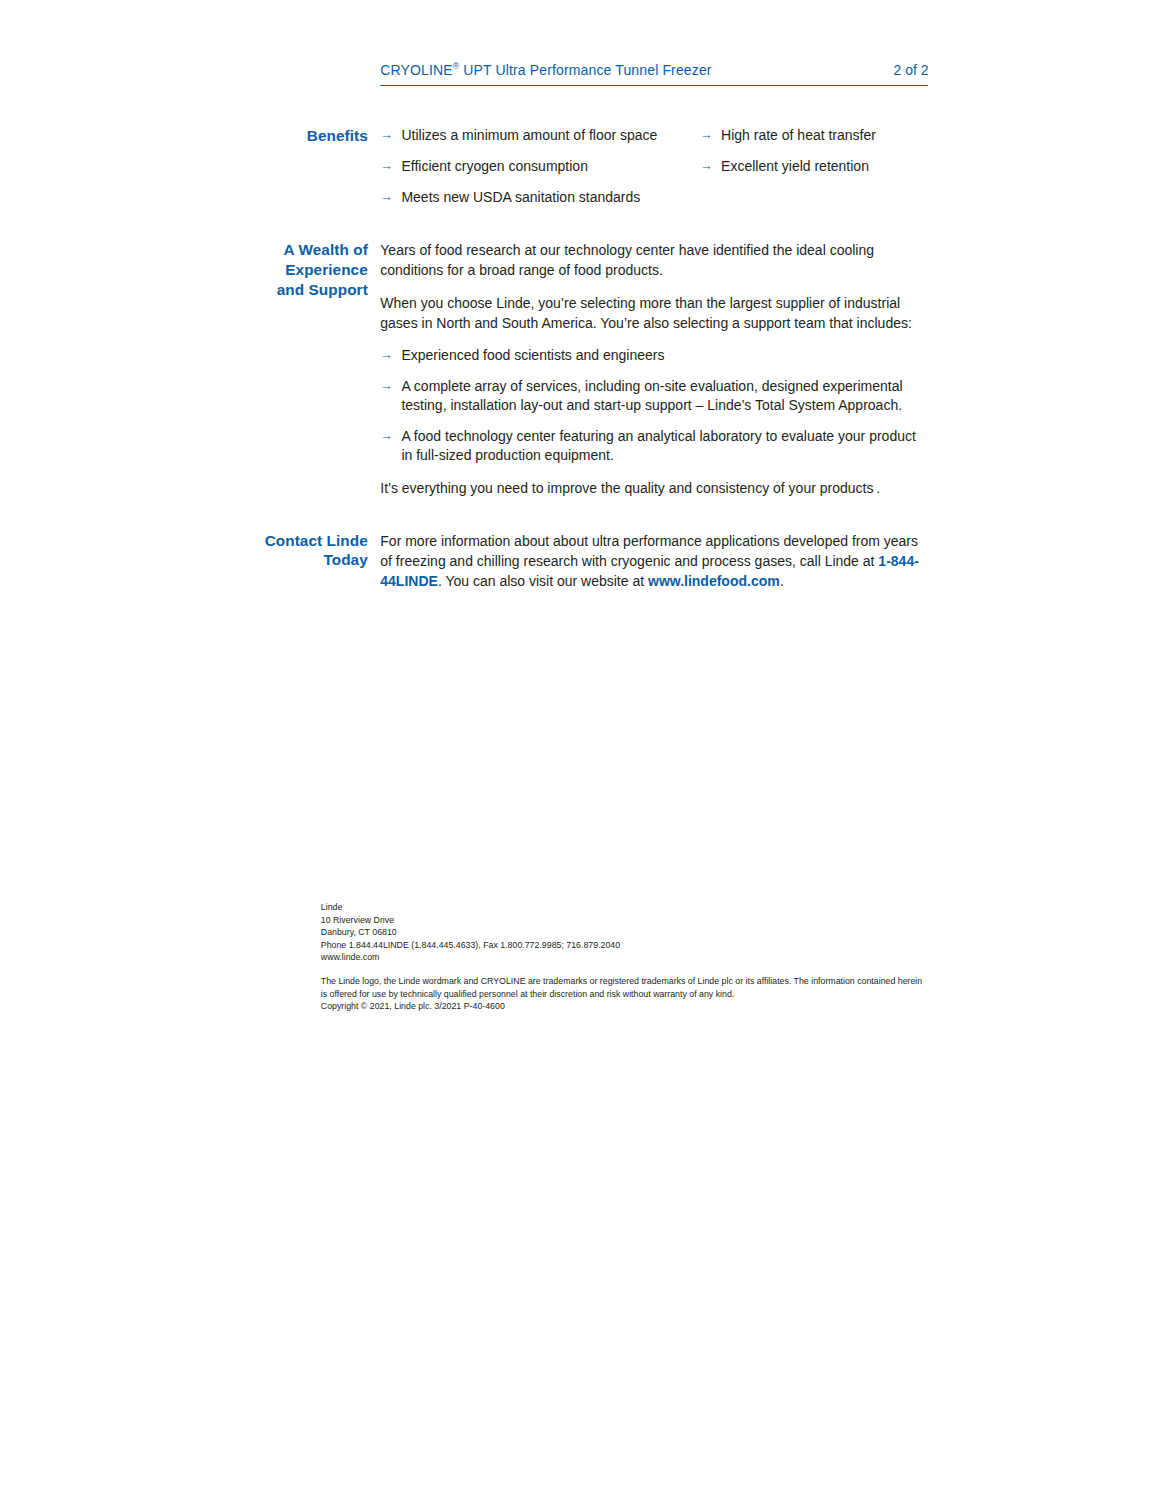CRYOLINE® UPT Ultra Performance Tunnel Freezer
2 of 2
Benefits
Utilizes a minimum amount of floor space
Efficient cryogen consumption
Meets new USDA sanitation standards
High rate of heat transfer
Excellent yield retention
A Wealth of Experience
and Support
Years of food research at our technology center have identified the ideal cooling conditions for a broad range of food products.
When you choose Linde, you’re selecting more than the largest supplier of industrial gases in North and South America. You’re also selecting a support team that includes:
Experienced food scientists and engineers
A complete array of services, including on-site evaluation, designed experimental testing, installation lay-out and start-up support – Linde’s Total System Approach.
A food technology center featuring an analytical laboratory to evaluate your product in full-sized production equipment.
It’s everything you need to improve the quality and consistency of your products .
Contact Linde
Today
For more information about about ultra performance applications developed from years of freezing and chilling research with cryogenic and process gases, call Linde at 1-844-44LINDE. You can also visit our website at www.lindefood.com.
Linde
10 Riverview Drive
Danbury, CT 06810
Phone 1.844.44LINDE (1.844.445.4633), Fax 1.800.772.9985; 716.879.2040
www.linde.com
The Linde logo, the Linde wordmark and CRYOLINE are trademarks or registered trademarks of Linde plc or its affiliates. The information contained herein is offered for use by technically qualified personnel at their discretion and risk without warranty of any kind.
Copyright © 2021, Linde plc. 3/2021 P-40-4600